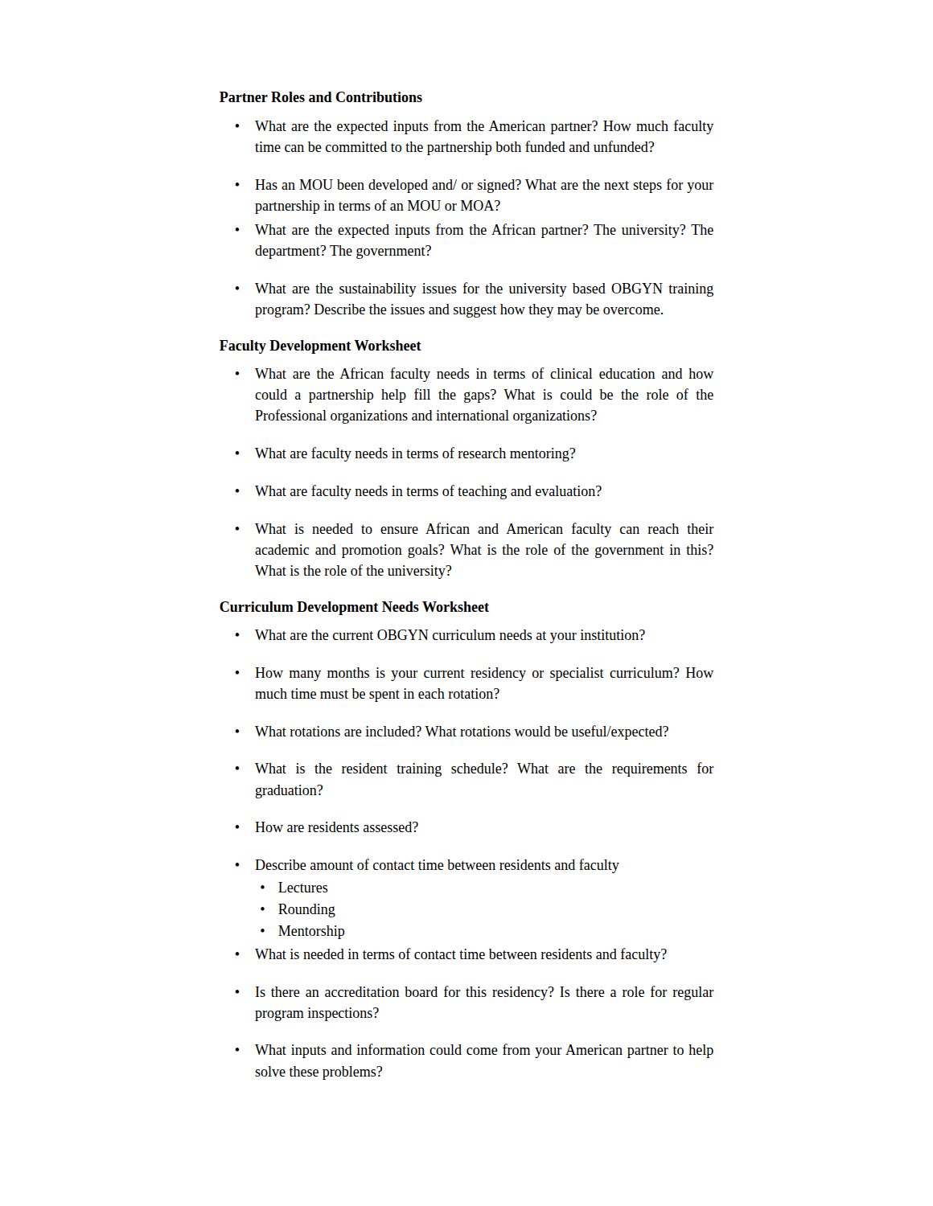Partner Roles and Contributions
What are the expected inputs from the American partner? How much faculty time can be committed to the partnership both funded and unfunded?
Has an MOU been developed and/ or signed? What are the next steps for your partnership in terms of an MOU or MOA?
What are the expected inputs from the African partner? The university? The department? The government?
What are the sustainability issues for the university based OBGYN training program? Describe the issues and suggest how they may be overcome.
Faculty Development Worksheet
What are the African faculty needs in terms of clinical education and how could a partnership help fill the gaps? What is could be the role of the Professional organizations and international organizations?
What are faculty needs in terms of research mentoring?
What are faculty needs in terms of teaching and evaluation?
What is needed to ensure African and American faculty can reach their academic and promotion goals? What is the role of the government in this? What is the role of the university?
Curriculum Development Needs Worksheet
What are the current OBGYN curriculum needs at your institution?
How many months is your current residency or specialist curriculum? How much time must be spent in each rotation?
What rotations are included? What rotations would be useful/expected?
What is the resident training schedule? What are the requirements for graduation?
How are residents assessed?
Describe amount of contact time between residents and faculty
Lectures
Rounding
Mentorship
What is needed in terms of contact time between residents and faculty?
Is there an accreditation board for this residency? Is there a role for regular program inspections?
What inputs and information could come from your American partner to help solve these problems?